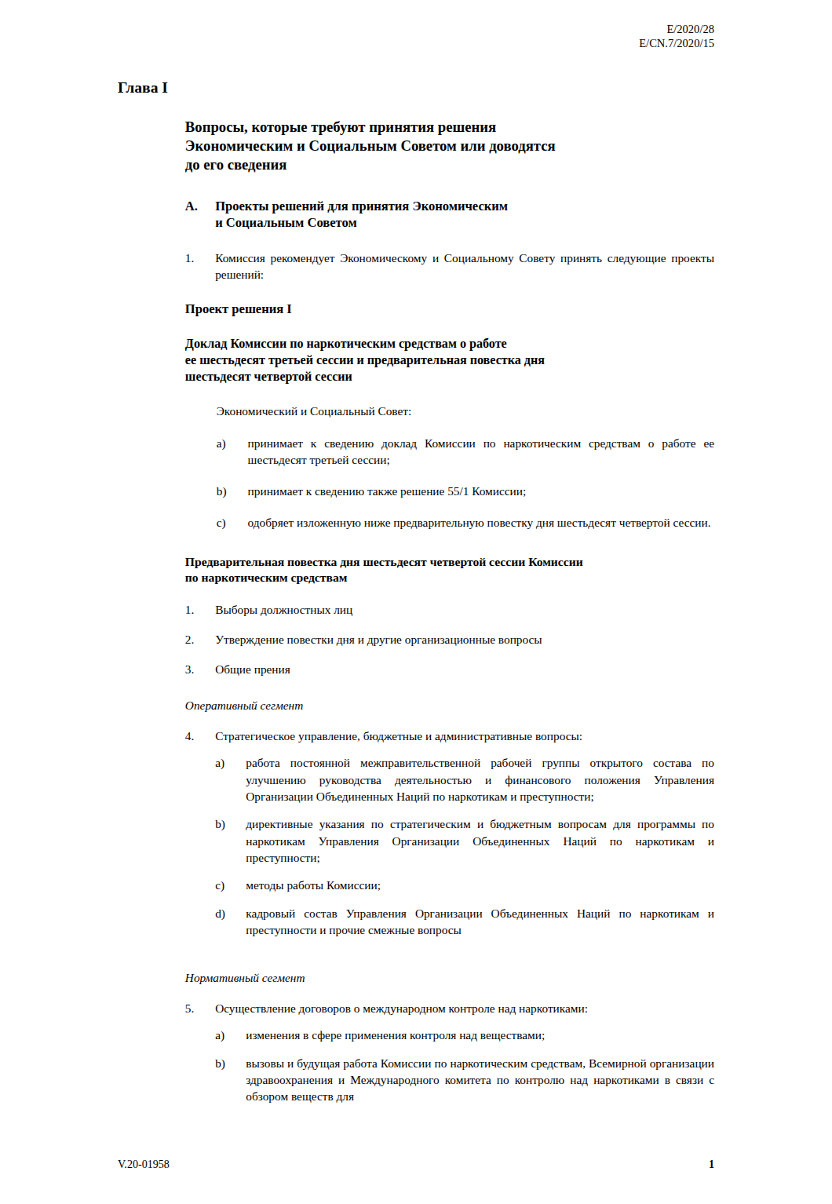E/2020/28
E/CN.7/2020/15
Глава I
Вопросы, которые требуют принятия решения
Экономическим и Социальным Советом или доводятся
до его сведения
A.
Проекты решений для принятия Экономическим
и Социальным Советом
1.
Комиссия рекомендует Экономическому и Социальному Совету принять следующие проекты решений:
Проект решения I
Доклад Комиссии по наркотическим средствам о работе
ее шестьдесят третьей сессии и предварительная повестка дня
шестьдесят четвертой сессии
Экономический и Социальный Совет:
a)
принимает к сведению доклад Комиссии по наркотическим средствам о работе ее шестьдесят третьей сессии;
b)
принимает к сведению также решение 55/1 Комиссии;
c)
одобряет изложенную ниже предварительную повестку дня шестьдесят четвертой сессии.
Предварительная повестка дня шестьдесят четвертой сессии Комиссии
по наркотическим средствам
1. Выборы должностных лиц
2. Утверждение повестки дня и другие организационные вопросы
3. Общие прения
Оперативный сегмент
4. Стратегическое управление, бюджетные и административные вопросы:
a) работа постоянной межправительственной рабочей группы открытого состава по улучшению руководства деятельностью и финансового положения Управления Организации Объединенных Наций по наркотикам и преступности;
b) директивные указания по стратегическим и бюджетным вопросам для программы по наркотикам Управления Организации Объединенных Наций по наркотикам и преступности;
c) методы работы Комиссии;
d) кадровый состав Управления Организации Объединенных Наций по наркотикам и преступности и прочие смежные вопросы
Нормативный сегмент
5. Осуществление договоров о международном контроле над наркотиками:
a) изменения в сфере применения контроля над веществами;
b) вызовы и будущая работа Комиссии по наркотическим средствам, Всемирной организации здравоохранения и Международного комитета по контролю над наркотиками в связи с обзором веществ для
V.20-01958
1